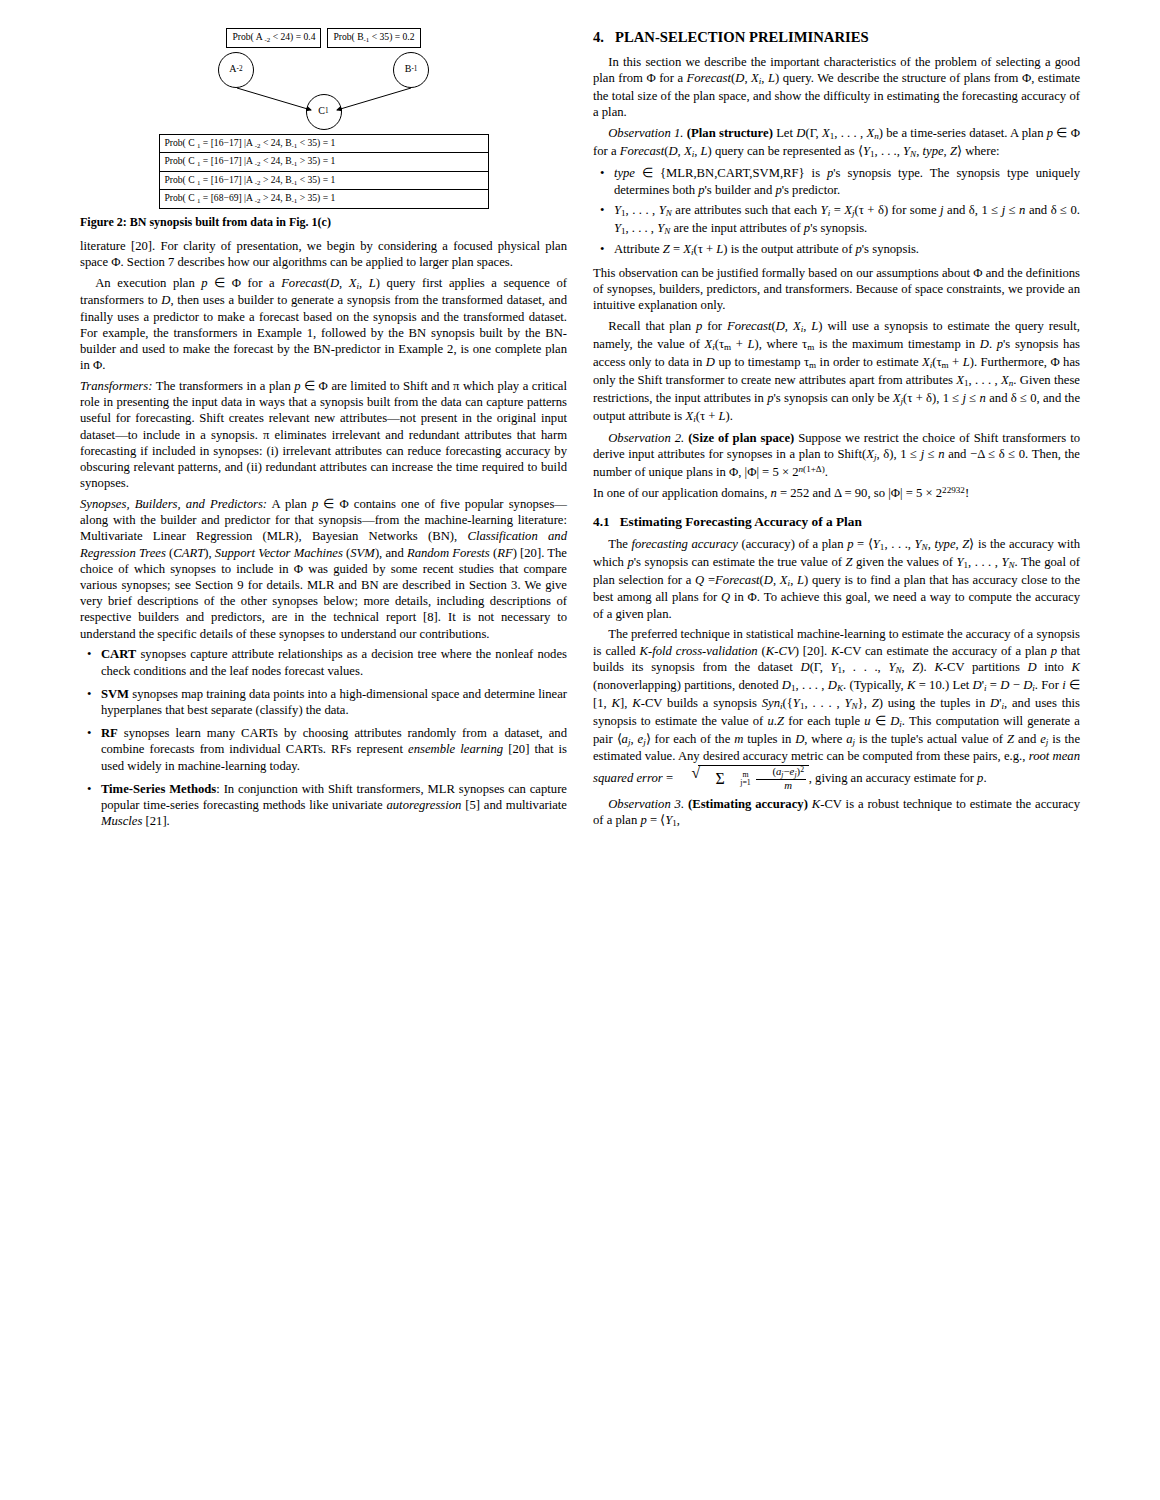Prob( A -2 < 24) = 0.4
Prob( B-1 < 35) = 0.2
A-2
B-1
C1
Prob( C 1 = [16−17] |A -2 < 24, B-1 < 35) = 1
Prob( C 1 = [16−17] |A -2 < 24, B-1 > 35) = 1
Prob( C 1 = [16−17] |A -2 > 24, B-1 < 35) = 1
Prob( C 1 = [68−69] |A -2 > 24, B-1 > 35) = 1
Figure 2: BN synopsis built from data in Fig. 1(c)
literature [20]. For clarity of presentation, we begin by considering a focused physical plan space Φ. Section 7 describes how our algorithms can be applied to larger plan spaces.
An execution plan p ∈ Φ for a Forecast(D, Xi, L) query first applies a sequence of transformers to D, then uses a builder to generate a synopsis from the transformed dataset, and finally uses a predictor to make a forecast based on the synopsis and the transformed dataset. For example, the transformers in Example 1, followed by the BN synopsis built by the BN-builder and used to make the forecast by the BN-predictor in Example 2, is one complete plan in Φ.
Transformers: The transformers in a plan p ∈ Φ are limited to Shift and π which play a critical role in presenting the input data in ways that a synopsis built from the data can capture patterns useful for forecasting. Shift creates relevant new attributes—not present in the original input dataset—to include in a synopsis. π eliminates irrelevant and redundant attributes that harm forecasting if included in synopses: (i) irrelevant attributes can reduce forecasting accuracy by obscuring relevant patterns, and (ii) redundant attributes can increase the time required to build synopses.
Synopses, Builders, and Predictors: A plan p ∈ Φ contains one of five popular synopses—along with the builder and predictor for that synopsis—from the machine-learning literature: Multivariate Linear Regression (MLR), Bayesian Networks (BN), Classification and Regression Trees (CART), Support Vector Machines (SVM), and Random Forests (RF) [20]. The choice of which synopses to include in Φ was guided by some recent studies that compare various synopses; see Section 9 for details. MLR and BN are described in Section 3. We give very brief descriptions of the other synopses below; more details, including descriptions of respective builders and predictors, are in the technical report [8]. It is not necessary to understand the specific details of these synopses to understand our contributions.
CART synopses capture attribute relationships as a decision tree where the nonleaf nodes check conditions and the leaf nodes forecast values.
SVM synopses map training data points into a high-dimensional space and determine linear hyperplanes that best separate (classify) the data.
RF synopses learn many CARTs by choosing attributes randomly from a dataset, and combine forecasts from individual CARTs. RFs represent ensemble learning [20] that is used widely in machine-learning today.
Time-Series Methods: In conjunction with Shift transformers, MLR synopses can capture popular time-series forecasting methods like univariate autoregression [5] and multivariate Muscles [21].
4. PLAN-SELECTION PRELIMINARIES
In this section we describe the important characteristics of the problem of selecting a good plan from Φ for a Forecast(D, Xi, L) query. We describe the structure of plans from Φ, estimate the total size of the plan space, and show the difficulty in estimating the forecasting accuracy of a plan.
Observation 1. (Plan structure) Let D(Γ, X1, . . . , Xn) be a time-series dataset. A plan p ∈ Φ for a Forecast(D, Xi, L) query can be represented as ⟨Y1, . . ., YN, type, Z⟩ where:
type ∈ {MLR,BN,CART,SVM,RF} is p's synopsis type. The synopsis type uniquely determines both p's builder and p's predictor.
Y1, . . . , YN are attributes such that each Yi = Xj(τ + δ) for some j and δ, 1 ≤ j ≤ n and δ ≤ 0. Y1, . . . , YN are the input attributes of p's synopsis.
Attribute Z = Xi(τ + L) is the output attribute of p's synopsis.
This observation can be justified formally based on our assumptions about Φ and the definitions of synopses, builders, predictors, and transformers. Because of space constraints, we provide an intuitive explanation only.
Recall that plan p for Forecast(D, Xi, L) will use a synopsis to estimate the query result, namely, the value of Xi(τm + L), where τm is the maximum timestamp in D. p's synopsis has access only to data in D up to timestamp τm in order to estimate Xi(τm + L). Furthermore, Φ has only the Shift transformer to create new attributes apart from attributes X1, . . . , Xn. Given these restrictions, the input attributes in p's synopsis can only be Xj(τ + δ), 1 ≤ j ≤ n and δ ≤ 0, and the output attribute is Xi(τ + L).
Observation 2. (Size of plan space) Suppose we restrict the choice of Shift transformers to derive input attributes for synopses in a plan to Shift(Xj, δ), 1 ≤ j ≤ n and −Δ ≤ δ ≤ 0. Then, the number of unique plans in Φ, |Φ| = 5 × 2n(1+Δ).
In one of our application domains, n = 252 and Δ = 90, so |Φ| = 5 × 222932!
4.1 Estimating Forecasting Accuracy of a Plan
The forecasting accuracy (accuracy) of a plan p = ⟨Y1, . . ., YN, type, Z⟩ is the accuracy with which p's synopsis can estimate the true value of Z given the values of Y1, . . . , YN. The goal of plan selection for a Q =Forecast(D, Xi, L) query is to find a plan that has accuracy close to the best among all plans for Q in Φ. To achieve this goal, we need a way to compute the accuracy of a given plan.
The preferred technique in statistical machine-learning to estimate the accuracy of a synopsis is called K-fold cross-validation (K-CV) [20]. K-CV can estimate the accuracy of a plan p that builds its synopsis from the dataset D(Γ, Y1, . . ., YN, Z). K-CV partitions D into K (nonoverlapping) partitions, denoted D1, . . . , DK. (Typically, K = 10.) Let D'i = D − Di. For i ∈ [1, K], K-CV builds a synopsis Syni({Y1, . . . , YN}, Z) using the tuples in D'i, and uses this synopsis to estimate the value of u.Z for each tuple u ∈ Di. This computation will generate a pair ⟨aj, ej⟩ for each of the m tuples in D, where aj is the tuple's actual value of Z and ej is the estimated value. Any desired accuracy metric can be computed from these pairs, e.g., root mean squared error = Σmj=1 (aj−ej)2 m, giving an accuracy estimate for p.
Observation 3. (Estimating accuracy) K-CV is a robust technique to estimate the accuracy of a plan p = ⟨Y1,